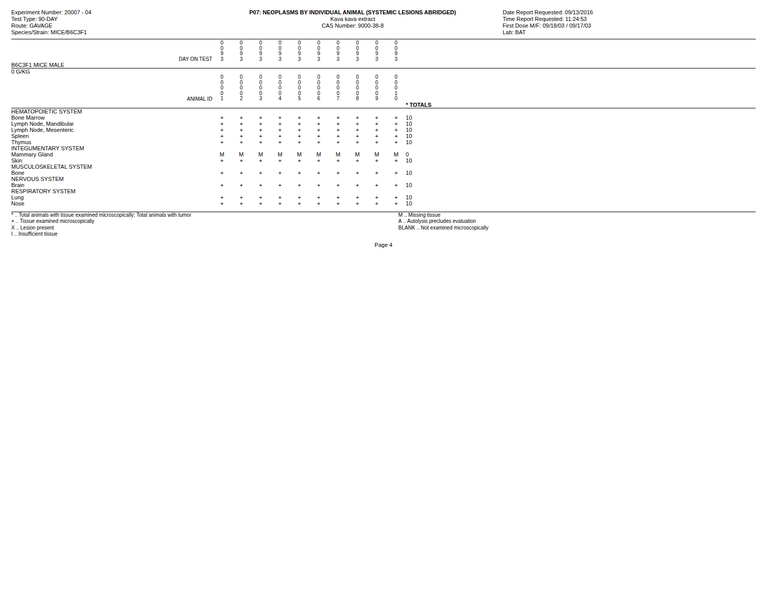| Experiment Number: 20007 - 04 | P07: NEOPLASMS BY INDIVIDUAL ANIMAL (SYSTEMIC LESIONS ABRIDGED) | Date Report Requested: 09/13/2016 |
| Test Type: 90-DAY | Kava kava extract | Time Report Requested: 11:24:53 |
| Route: GAVAGE | CAS Number: 9000-38-8 | First Dose M/F: 09/18/03 / 09/17/03 |
| Species/Strain: MICE/B6C3F1 | | Lab: BAT |
| DAY ON TEST | 0 0 9 3 | 0 0 9 3 | 0 0 9 3 | 0 0 9 3 | 0 0 9 3 | 0 0 9 3 | 0 0 9 3 | 0 0 9 3 | 0 0 9 3 | 0 0 9 3 | |
| B6C3F1 MICE MALE | | |
| 0 G/KG | | |
| ANIMAL ID | 0 0 0 0 1 | 0 0 0 0 2 | 0 0 0 0 3 | 0 0 0 0 4 | 0 0 0 0 5 | 0 0 0 0 6 | 0 0 0 0 7 | 0 0 0 0 8 | 0 0 0 0 9 | 0 0 0 1 0 | |
| | | * TOTALS |
| HEMATOPOIETIC SYSTEM | | |
| Bone Marrow | + | + | + | + | + | + | + | + | + | + | 10 |
| Lymph Node, Mandibular | + | + | + | + | + | + | + | + | + | + | 10 |
| Lymph Node, Mesenteric | + | + | + | + | + | + | + | + | + | + | 10 |
| Spleen | + | + | + | + | + | + | + | + | + | + | 10 |
| Thymus | + | + | + | + | + | + | + | + | + | + | 10 |
| INTEGUMENTARY SYSTEM | | |
| Mammary Gland | M | M | M | M | M | M | M | M | M | M | 0 |
| Skin | + | + | + | + | + | + | + | + | + | + | 10 |
| MUSCULOSKELETAL SYSTEM | | |
| Bone | + | + | + | + | + | + | + | + | + | + | 10 |
| NERVOUS SYSTEM | | |
| Brain | + | + | + | + | + | + | + | + | + | + | 10 |
| RESPIRATORY SYSTEM | | |
| Lung | + | + | + | + | + | + | + | + | + | + | 10 |
| Nose | + | + | + | + | + | + | + | + | + | + | 10 |
| * .. Total animals with tissue examined microscopically; Total animals with tumor + .. Tissue examined microscopically X .. Lesion present I .. Insufficient tissue | M .. Missing tissue A .. Autolysis precludes evaluation BLANK .. Not examined microscopically |
Page 4